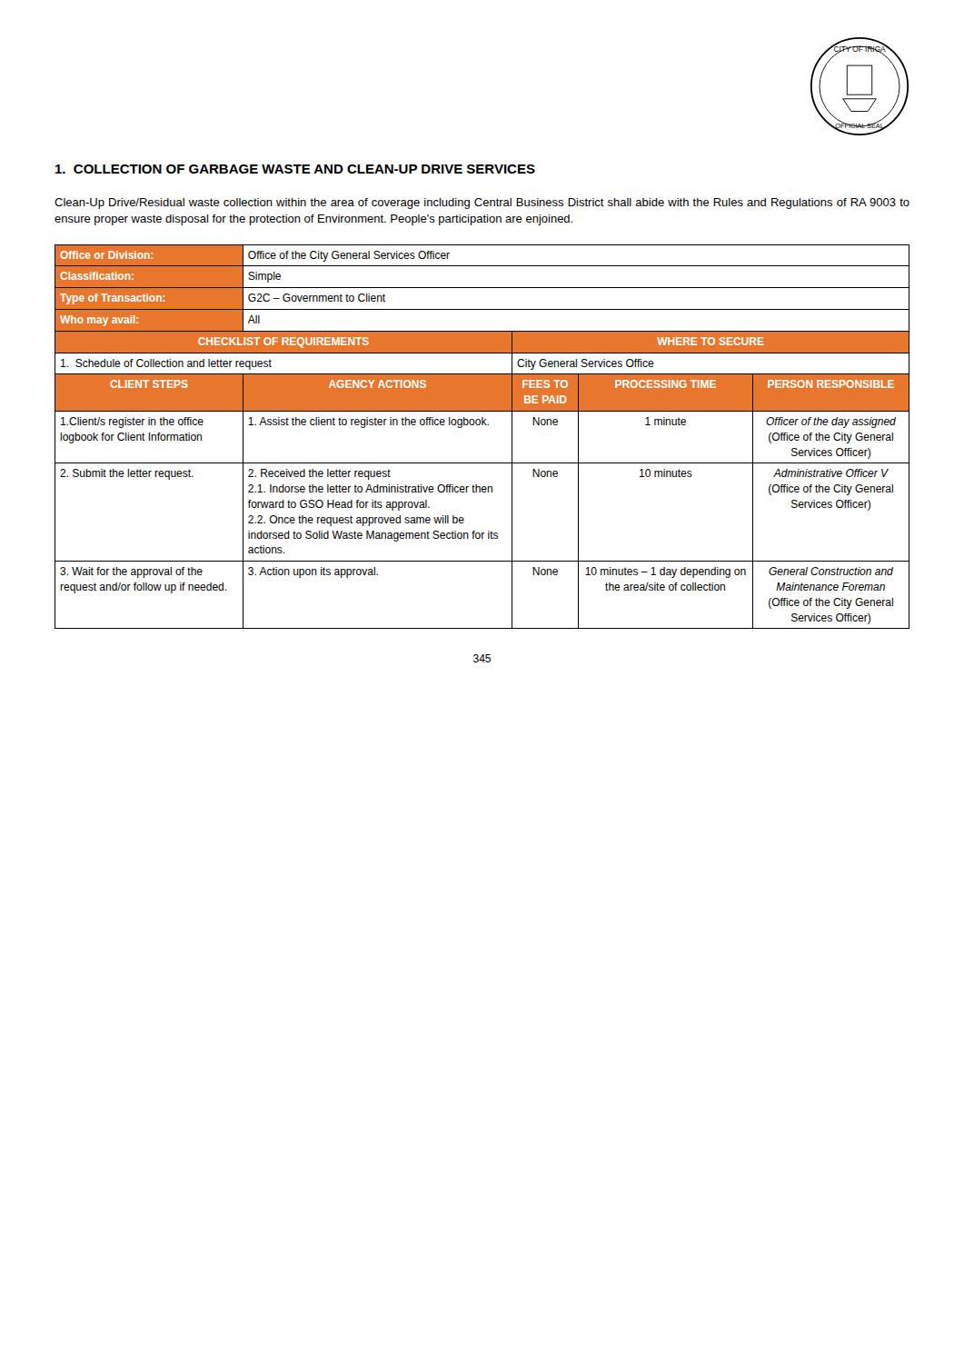1. COLLECTION OF GARBAGE WASTE AND CLEAN-UP DRIVE SERVICES
Clean-Up Drive/Residual waste collection within the area of coverage including Central Business District shall abide with the Rules and Regulations of RA 9003 to ensure proper waste disposal for the protection of Environment. People's participation are enjoined.
| Office or Division: | Office of the City General Services Officer |
| Classification: | Simple |
| Type of Transaction: | G2C – Government to Client |
| Who may avail: | All |
| CHECKLIST OF REQUIREMENTS | WHERE TO SECURE |
| 1. Schedule of Collection and letter request | City General Services Office |
| CLIENT STEPS | AGENCY ACTIONS | FEES TO BE PAID | PROCESSING TIME | PERSON RESPONSIBLE |
| 1.Client/s register in the office logbook for Client Information | 1. Assist the client to register in the office logbook. | None | 1 minute | Officer of the day assigned (Office of the City General Services Officer) |
| 2. Submit the letter request. | 2. Received the letter request 2.1. Indorse the letter to Administrative Officer then forward to GSO Head for its approval. 2.2. Once the request approved same will be indorsed to Solid Waste Management Section for its actions. | None | 10 minutes | Administrative Officer V (Office of the City General Services Officer) |
| 3. Wait for the approval of the request and/or follow up if needed. | 3. Action upon its approval. | None | 10 minutes – 1 day depending on the area/site of collection | General Construction and Maintenance Foreman (Office of the City General Services Officer) |
345